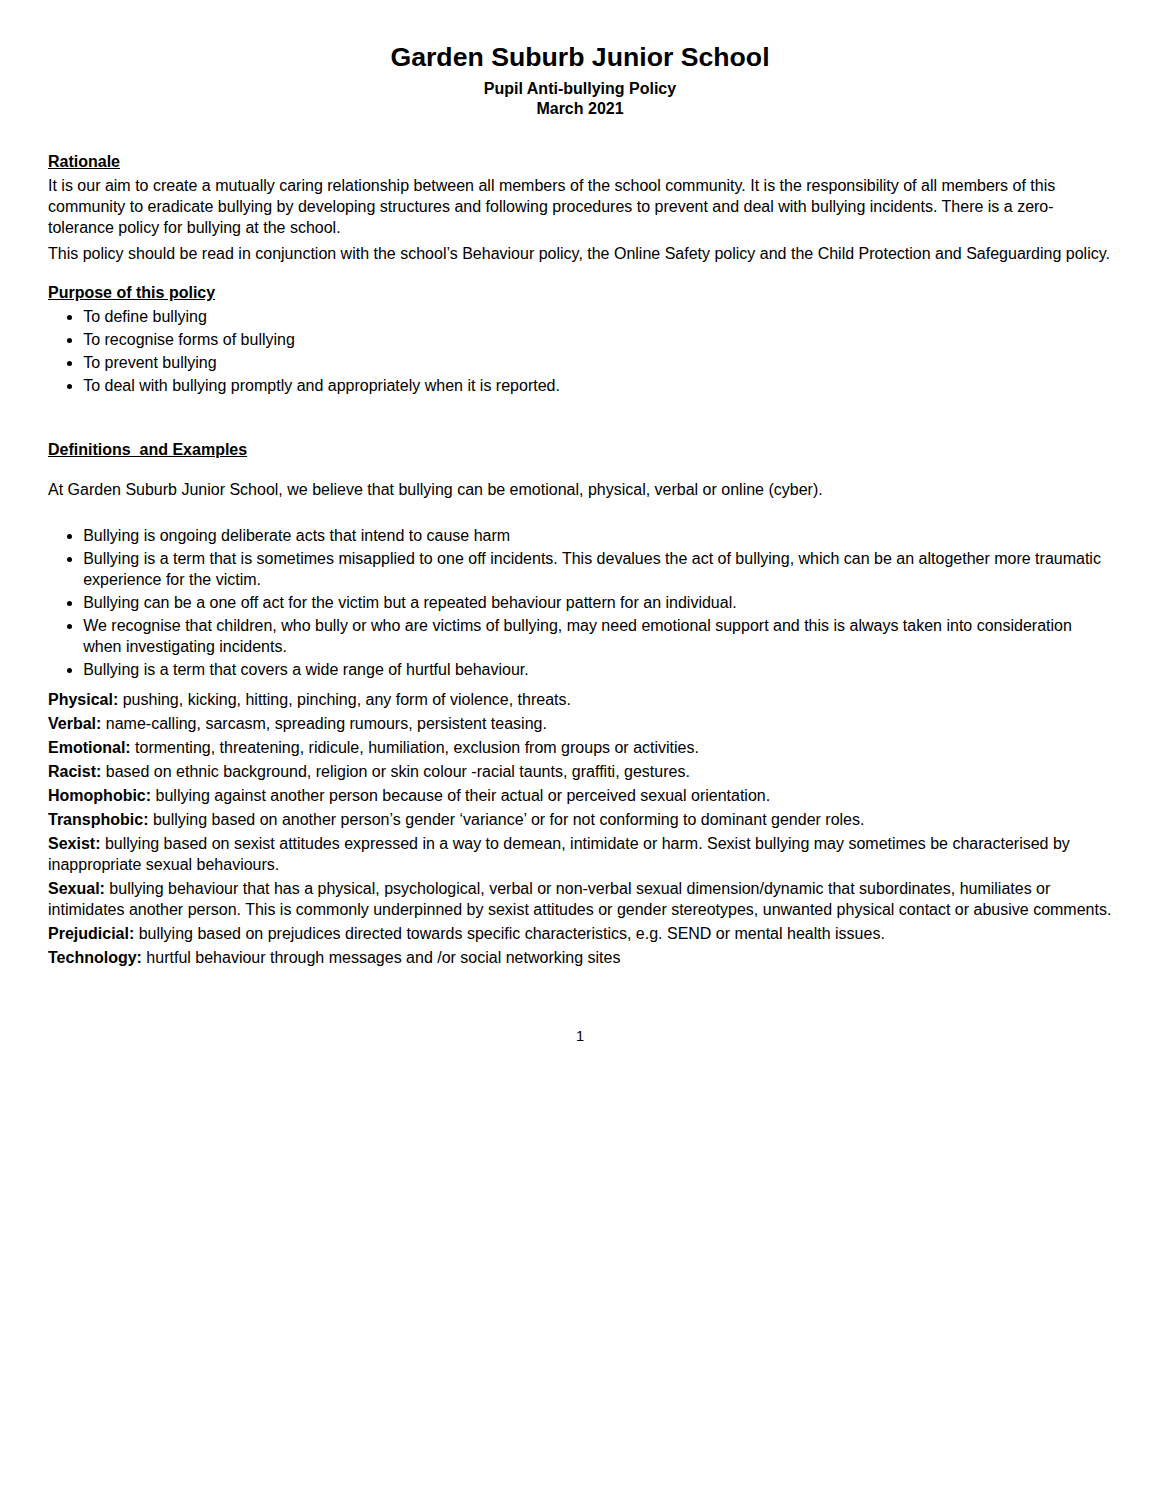Garden Suburb Junior School
Pupil Anti-bullying Policy
March 2021
Rationale
It is our aim to create a mutually caring relationship between all members of the school community. It is the responsibility of all members of this community to eradicate bullying by developing structures and following procedures to prevent and deal with bullying incidents. There is a zero-tolerance policy for bullying at the school.
This policy should be read in conjunction with the school’s Behaviour policy, the Online Safety policy and the Child Protection and Safeguarding policy.
Purpose of this policy
To define bullying
To recognise forms of bullying
To prevent bullying
To deal with bullying promptly and appropriately when it is reported.
Definitions and Examples
At Garden Suburb Junior School, we believe that bullying can be emotional, physical, verbal or online (cyber).
Bullying is ongoing deliberate acts that intend to cause harm
Bullying is a term that is sometimes misapplied to one off incidents. This devalues the act of bullying, which can be an altogether more traumatic experience for the victim.
Bullying can be a one off act for the victim but a repeated behaviour pattern for an individual.
We recognise that children, who bully or who are victims of bullying, may need emotional support and this is always taken into consideration when investigating incidents.
Bullying is a term that covers a wide range of hurtful behaviour.
Physical: pushing, kicking, hitting, pinching, any form of violence, threats.
Verbal: name-calling, sarcasm, spreading rumours, persistent teasing.
Emotional: tormenting, threatening, ridicule, humiliation, exclusion from groups or activities.
Racist: based on ethnic background, religion or skin colour -racial taunts, graffiti, gestures.
Homophobic: bullying against another person because of their actual or perceived sexual orientation.
Transphobic: bullying based on another person’s gender ‘variance’ or for not conforming to dominant gender roles.
Sexist: bullying based on sexist attitudes expressed in a way to demean, intimidate or harm. Sexist bullying may sometimes be characterised by inappropriate sexual behaviours.
Sexual: bullying behaviour that has a physical, psychological, verbal or non-verbal sexual dimension/dynamic that subordinates, humiliates or intimidates another person. This is commonly underpinned by sexist attitudes or gender stereotypes, unwanted physical contact or abusive comments.
Prejudicial: bullying based on prejudices directed towards specific characteristics, e.g. SEND or mental health issues.
Technology: hurtful behaviour through messages and /or social networking sites
1